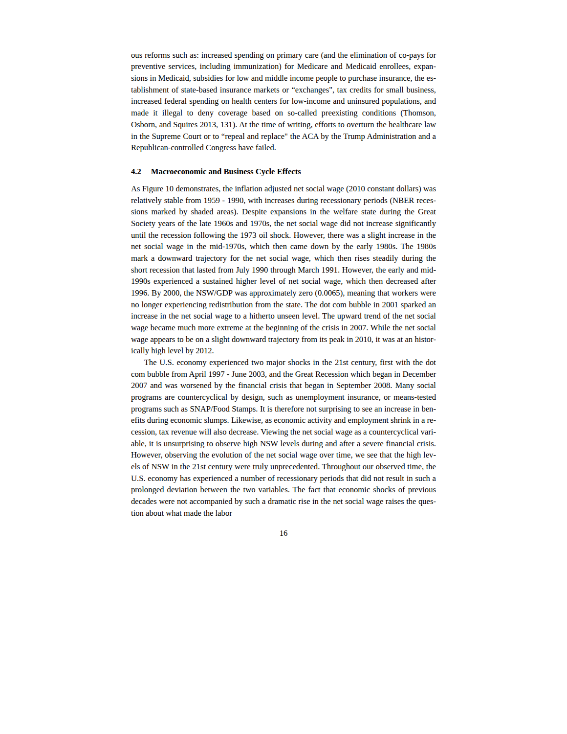ous reforms such as: increased spending on primary care (and the elimination of co-pays for preventive services, including immunization) for Medicare and Medicaid enrollees, expansions in Medicaid, subsidies for low and middle income people to purchase insurance, the establishment of state-based insurance markets or “exchanges", tax credits for small business, increased federal spending on health centers for low-income and uninsured populations, and made it illegal to deny coverage based on so-called preexisting conditions (Thomson, Osborn, and Squires 2013, 131). At the time of writing, efforts to overturn the healthcare law in the Supreme Court or to “repeal and replace" the ACA by the Trump Administration and a Republican-controlled Congress have failed.
4.2 Macroeconomic and Business Cycle Effects
As Figure 10 demonstrates, the inflation adjusted net social wage (2010 constant dollars) was relatively stable from 1959 - 1990, with increases during recessionary periods (NBER recessions marked by shaded areas). Despite expansions in the welfare state during the Great Society years of the late 1960s and 1970s, the net social wage did not increase significantly until the recession following the 1973 oil shock. However, there was a slight increase in the net social wage in the mid-1970s, which then came down by the early 1980s. The 1980s mark a downward trajectory for the net social wage, which then rises steadily during the short recession that lasted from July 1990 through March 1991. However, the early and mid-1990s experienced a sustained higher level of net social wage, which then decreased after 1996. By 2000, the NSW/GDP was approximately zero (0.0065), meaning that workers were no longer experiencing redistribution from the state. The dot com bubble in 2001 sparked an increase in the net social wage to a hitherto unseen level. The upward trend of the net social wage became much more extreme at the beginning of the crisis in 2007. While the net social wage appears to be on a slight downward trajectory from its peak in 2010, it was at an historically high level by 2012.
The U.S. economy experienced two major shocks in the 21st century, first with the dot com bubble from April 1997 - June 2003, and the Great Recession which began in December 2007 and was worsened by the financial crisis that began in September 2008. Many social programs are countercyclical by design, such as unemployment insurance, or means-tested programs such as SNAP/Food Stamps. It is therefore not surprising to see an increase in benefits during economic slumps. Likewise, as economic activity and employment shrink in a recession, tax revenue will also decrease. Viewing the net social wage as a countercyclical variable, it is unsurprising to observe high NSW levels during and after a severe financial crisis. However, observing the evolution of the net social wage over time, we see that the high levels of NSW in the 21st century were truly unprecedented. Throughout our observed time, the U.S. economy has experienced a number of recessionary periods that did not result in such a prolonged deviation between the two variables. The fact that economic shocks of previous decades were not accompanied by such a dramatic rise in the net social wage raises the question about what made the labor
16